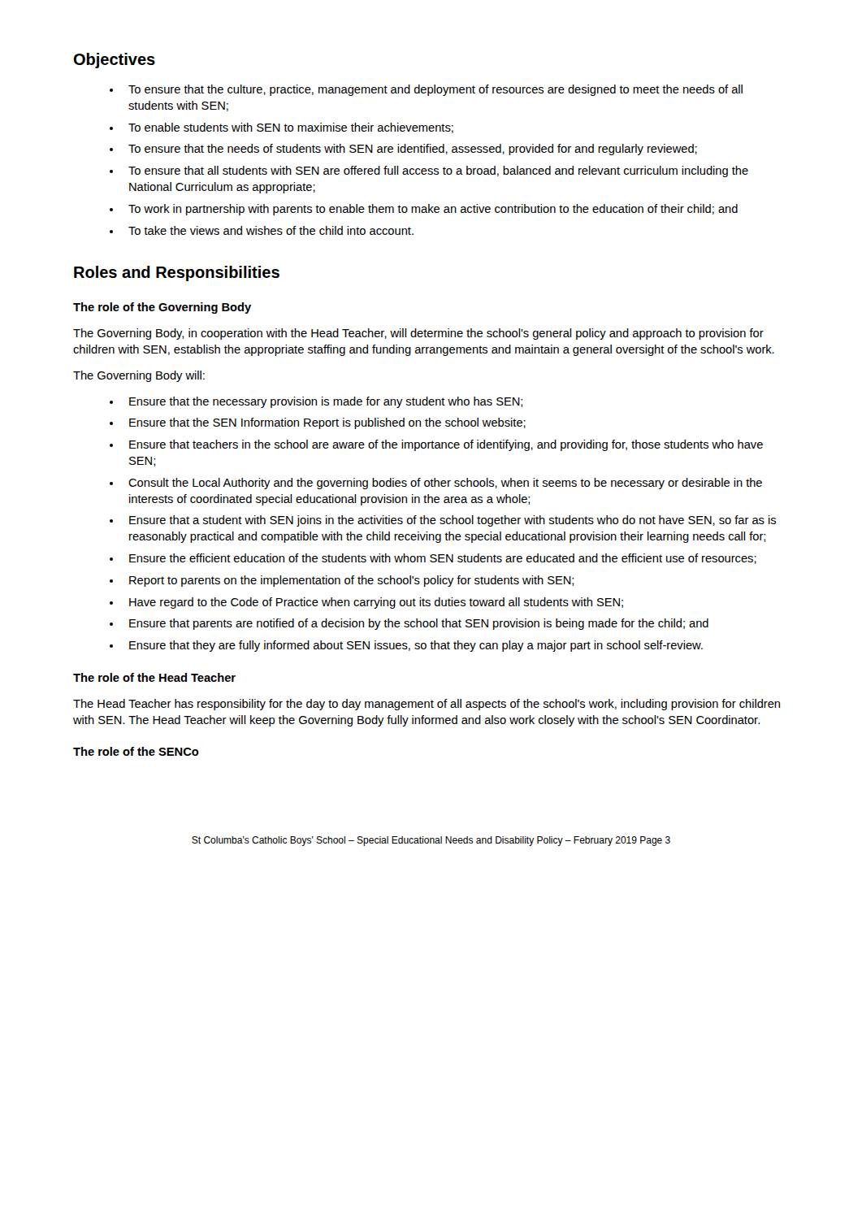Objectives
To ensure that the culture, practice, management and deployment of resources are designed to meet the needs of all students with SEN;
To enable students with SEN to maximise their achievements;
To ensure that the needs of students with SEN are identified, assessed, provided for and regularly reviewed;
To ensure that all students with SEN are offered full access to a broad, balanced and relevant curriculum including the National Curriculum as appropriate;
To work in partnership with parents to enable them to make an active contribution to the education of their child; and
To take the views and wishes of the child into account.
Roles and Responsibilities
The role of the Governing Body
The Governing Body, in cooperation with the Head Teacher, will determine the school's general policy and approach to provision for children with SEN, establish the appropriate staffing and funding arrangements and maintain a general oversight of the school's work.
The Governing Body will:
Ensure that the necessary provision is made for any student who has SEN;
Ensure that the SEN Information Report is published on the school website;
Ensure that teachers in the school are aware of the importance of identifying, and providing for, those students who have SEN;
Consult the Local Authority and the governing bodies of other schools, when it seems to be necessary or desirable in the interests of coordinated special educational provision in the area as a whole;
Ensure that a student with SEN joins in the activities of the school together with students who do not have SEN, so far as is reasonably practical and compatible with the child receiving the special educational provision their learning needs call for;
Ensure the efficient education of the students with whom SEN students are educated and the efficient use of resources;
Report to parents on the implementation of the school's policy for students with SEN;
Have regard to the Code of Practice when carrying out its duties toward all students with SEN;
Ensure that parents are notified of a decision by the school that SEN provision is being made for the child; and
Ensure that they are fully informed about SEN issues, so that they can play a major part in school self-review.
The role of the Head Teacher
The Head Teacher has responsibility for the day to day management of all aspects of the school's work, including provision for children with SEN. The Head Teacher will keep the Governing Body fully informed and also work closely with the school's SEN Coordinator.
The role of the SENCo
St Columba's Catholic Boys' School – Special Educational Needs and Disability Policy – February 2019 Page 3